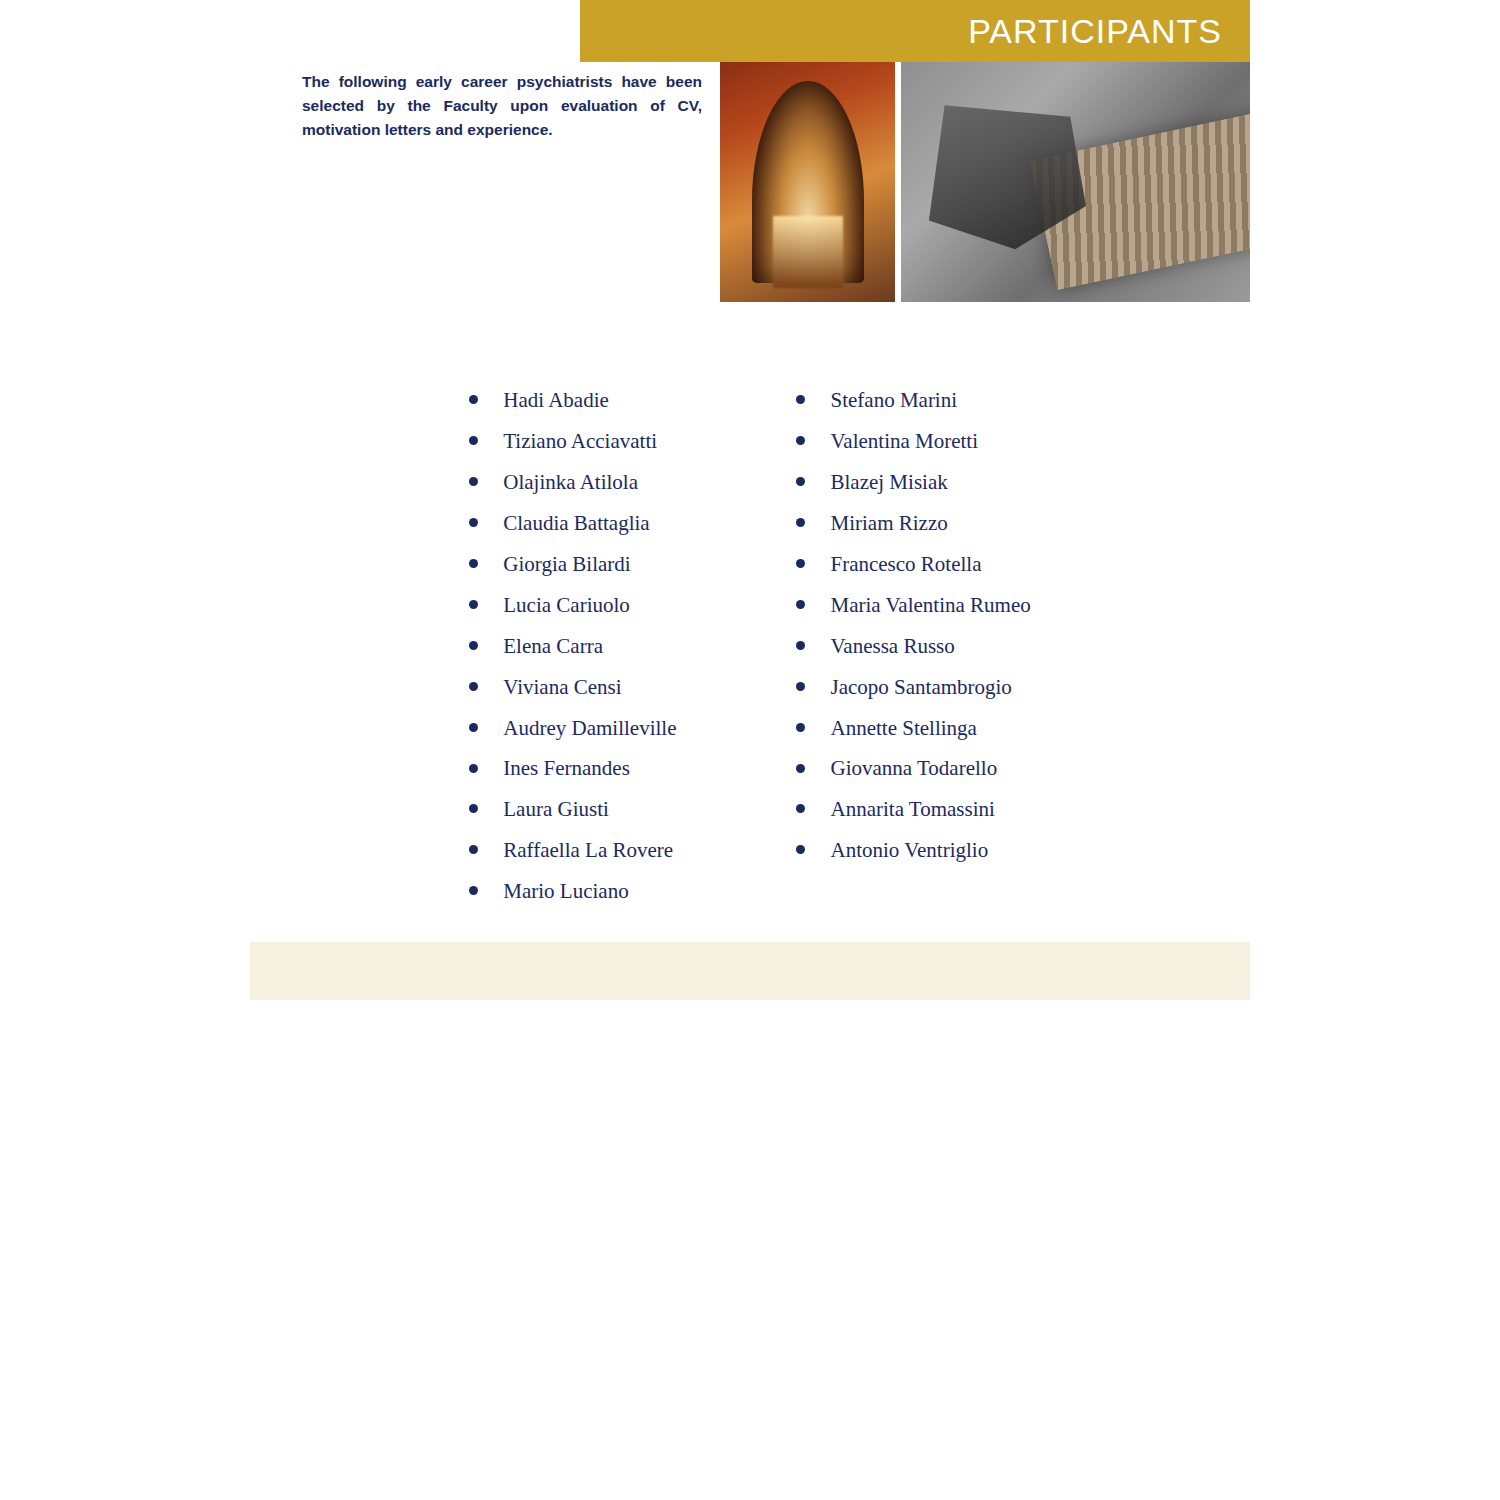PARTICIPANTS
The following early career psychiatrists have been selected by the Faculty upon evaluation of CV, motivation letters and experience.
Hadi Abadie
Tiziano Acciavatti
Olajinka Atilola
Claudia Battaglia
Giorgia Bilardi
Lucia Cariuolo
Elena Carra
Viviana Censi
Audrey Damilleville
Ines Fernandes
Laura Giusti
Raffaella La Rovere
Mario Luciano
Stefano Marini
Valentina Moretti
Blazej Misiak
Miriam Rizzo
Francesco Rotella
Maria Valentina Rumeo
Vanessa Russo
Jacopo Santambrogio
Annette Stellinga
Giovanna Todarello
Annarita Tomassini
Antonio Ventriglio